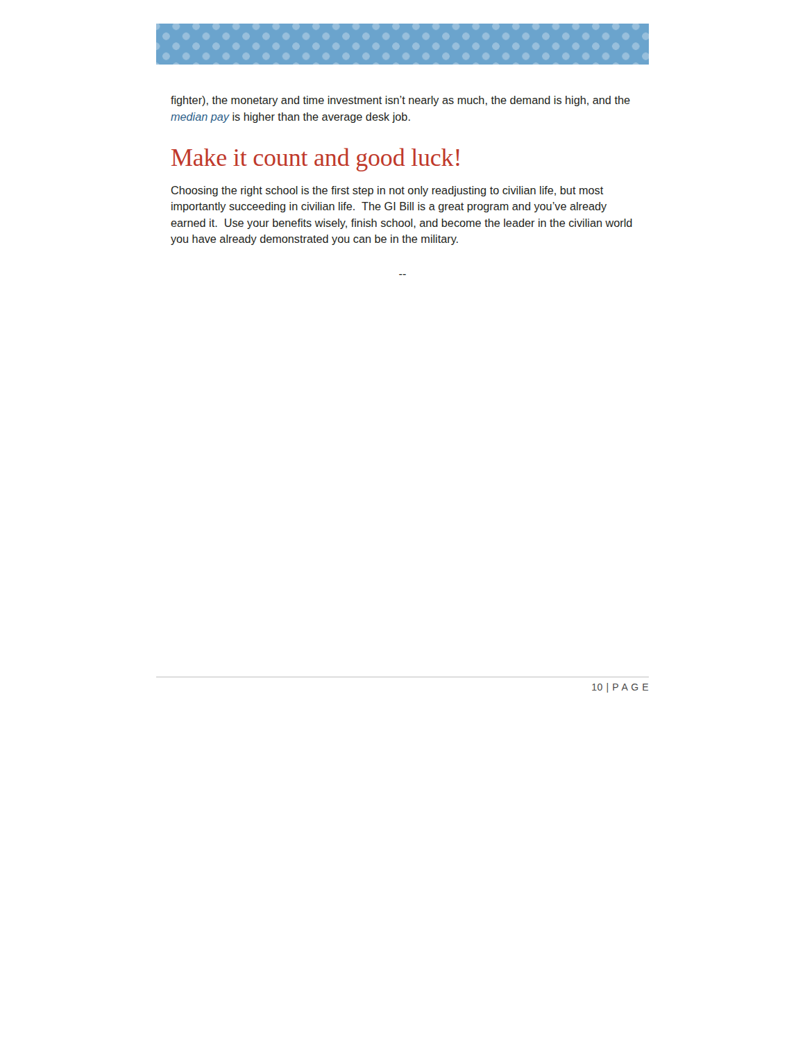fighter), the monetary and time investment isn’t nearly as much, the demand is high, and the median pay is higher than the average desk job.
Make it count and good luck!
Choosing the right school is the first step in not only readjusting to civilian life, but most importantly succeeding in civilian life. The GI Bill is a great program and you’ve already earned it. Use your benefits wisely, finish school, and become the leader in the civilian world you have already demonstrated you can be in the military.
--
10 | P A G E